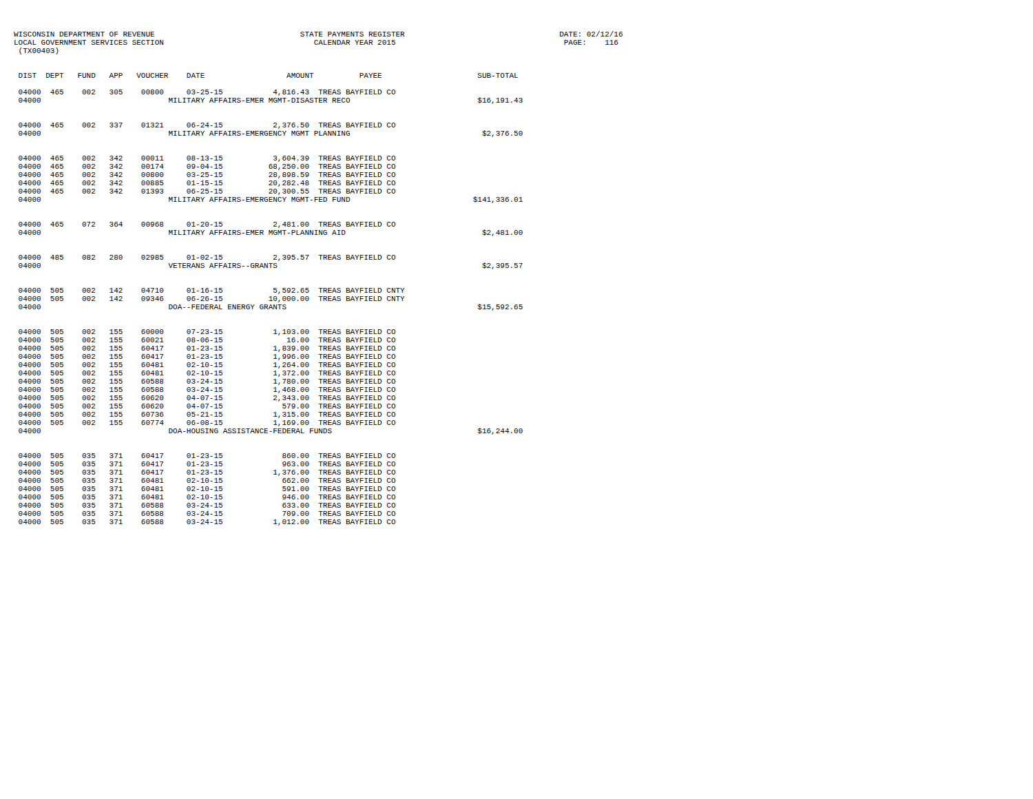WISCONSIN DEPARTMENT OF REVENUE STATE PAYMENTS REGISTER DATE: 02/12/16 LOCAL GOVERNMENT SERVICES SECTION CALENDAR YEAR 2015 PAGE: 116 (TX00403) DIST DEPT FUND APP VOUCHER DATE AMOUNT PAYEE SUB-TOTAL 04000 465 002 305 00800 03-25-15 4,816.43 TREAS BAYFIELD CO 04000 MILITARY AFFAIRS-EMER MGMT-DISASTER RECO $16,191.43 04000 465 002 337 01321 06-24-15 2,376.50 TREAS BAYFIELD CO 04000 MILITARY AFFAIRS-EMERGENCY MGMT PLANNING $2,376.50 04000 465 002 342 00011 08-13-15 3,604.39 TREAS BAYFIELD CO 04000 465 002 342 00174 09-04-15 68,250.00 TREAS BAYFIELD CO 04000 465 002 342 00800 03-25-15 28,898.59 TREAS BAYFIELD CO 04000 465 002 342 00885 01-15-15 20,282.48 TREAS BAYFIELD CO 04000 465 002 342 01393 06-25-15 20,300.55 TREAS BAYFIELD CO 04000 MILITARY AFFAIRS-EMERGENCY MGMT-FED FUND $141,336.01 04000 465 072 364 00968 01-20-15 2,481.00 TREAS BAYFIELD CO 04000 MILITARY AFFAIRS-EMER MGMT-PLANNING AID $2,481.00 04000 485 082 280 02985 01-02-15 2,395.57 TREAS BAYFIELD CO 04000 VETERANS AFFAIRS--GRANTS $2,395.57 04000 505 002 142 04710 01-16-15 5,592.65 TREAS BAYFIELD CNTY 04000 505 002 142 09346 06-26-15 10,000.00 TREAS BAYFIELD CNTY 04000 DOA--FEDERAL ENERGY GRANTS $15,592.65 04000 505 002 155 60000 07-23-15 1,103.00 TREAS BAYFIELD CO 04000 505 002 155 60021 08-06-15 16.00 TREAS BAYFIELD CO 04000 505 002 155 60417 01-23-15 1,839.00 TREAS BAYFIELD CO 04000 505 002 155 60417 01-23-15 1,996.00 TREAS BAYFIELD CO 04000 505 002 155 60481 02-10-15 1,264.00 TREAS BAYFIELD CO 04000 505 002 155 60481 02-10-15 1,372.00 TREAS BAYFIELD CO 04000 505 002 155 60588 03-24-15 1,780.00 TREAS BAYFIELD CO 04000 505 002 155 60588 03-24-15 1,468.00 TREAS BAYFIELD CO 04000 505 002 155 60620 04-07-15 2,343.00 TREAS BAYFIELD CO 04000 505 002 155 60620 04-07-15 579.00 TREAS BAYFIELD CO 04000 505 002 155 60736 05-21-15 1,315.00 TREAS BAYFIELD CO 04000 505 002 155 60774 06-08-15 1,169.00 TREAS BAYFIELD CO 04000 DOA-HOUSING ASSISTANCE-FEDERAL FUNDS $16,244.00 04000 505 035 371 60417 01-23-15 860.00 TREAS BAYFIELD CO 04000 505 035 371 60417 01-23-15 963.00 TREAS BAYFIELD CO 04000 505 035 371 60417 01-23-15 1,376.00 TREAS BAYFIELD CO 04000 505 035 371 60481 02-10-15 662.00 TREAS BAYFIELD CO 04000 505 035 371 60481 02-10-15 591.00 TREAS BAYFIELD CO 04000 505 035 371 60481 02-10-15 946.00 TREAS BAYFIELD CO 04000 505 035 371 60588 03-24-15 633.00 TREAS BAYFIELD CO 04000 505 035 371 60588 03-24-15 709.00 TREAS BAYFIELD CO 04000 505 035 371 60588 03-24-15 1,012.00 TREAS BAYFIELD CO